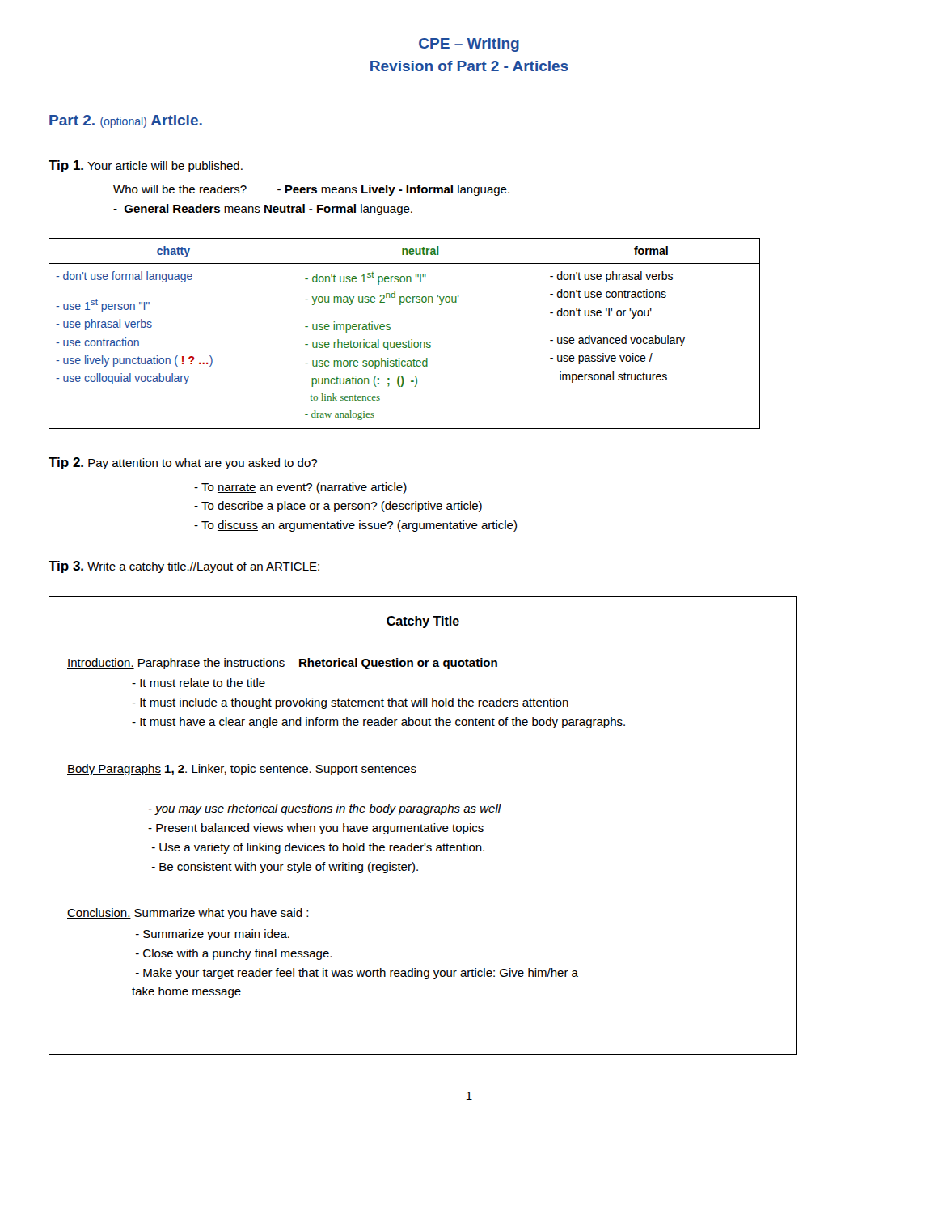CPE – Writing
Revision of Part 2 - Articles
Part 2. (optional) Article.
Tip 1. Your article will be published.
Who will be the readers? - Peers means Lively - Informal language.
- General Readers means Neutral - Formal language.
| chatty | neutral | formal |
| --- | --- | --- |
| - don't use formal language - use 1 st person "I" - use phrasal verbs - use contraction - use lively punctuation ( ! ? … ) - use colloquial vocabulary | - don't use 1 st person "I" - you may use 2 nd person 'you' - use imperatives - use rhetorical questions - use more sophisticated punctuation ( : ; () - ) to link sentences - draw analogies | - don't use phrasal verbs - don't use contractions - don't use 'I' or 'you' - use advanced vocabulary - use passive voice / impersonal structures |
Tip 2. Pay attention to what are you asked to do?
- To narrate an event? (narrative article)
- To describe a place or a person? (descriptive article)
- To discuss an argumentative issue? (argumentative article)
Tip 3. Write a catchy title.//Layout of an ARTICLE:
Catchy Title
Introduction. Paraphrase the instructions – Rhetorical Question or a quotation
- It must relate to the title
- It must include a thought provoking statement that will hold the readers attention
- It must have a clear angle and inform the reader about the content of the body paragraphs.
Body Paragraphs 1, 2. Linker, topic sentence. Support sentences
- you may use rhetorical questions in the body paragraphs as well
- Present balanced views when you have argumentative topics
- Use a variety of linking devices to hold the reader's attention.
- Be consistent with your style of writing (register).
Conclusion. Summarize what you have said :
- Summarize your main idea.
- Close with a punchy final message.
- Make your target reader feel that it was worth reading your article: Give him/her a
take home message
1